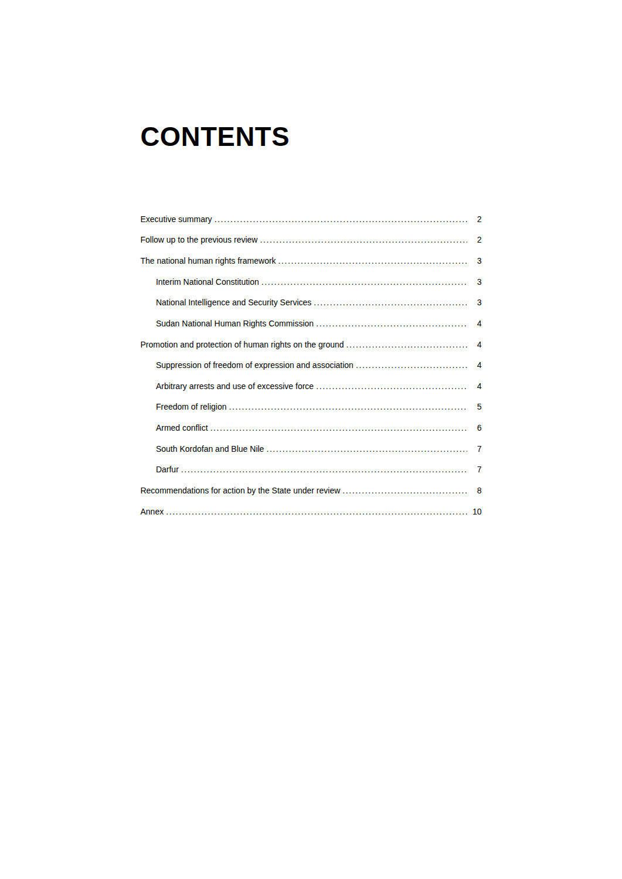Contents
Executive summary .................................................................................................. 2
Follow up to the previous review .................................................................................. 2
The national human rights framework ........................................................................... 3
Interim National Constitution ..................................................................................... 3
National Intelligence and Security Services .................................................................. 3
Sudan National Human Rights Commission .................................................................. 4
Promotion and protection of human rights on the ground .................................................. 4
Suppression of freedom of expression and association .................................................. 4
Arbitrary arrests and use of excessive force ................................................................. 4
Freedom of religion .................................................................................................. 5
Armed conflict ....................................................................................................... 6
South Kordofan and Blue Nile .................................................................................. 7
Darfur .................................................................................................................. 7
Recommendations for action by the State under review .................................................... 8
Annex ..................................................................................................................... 10